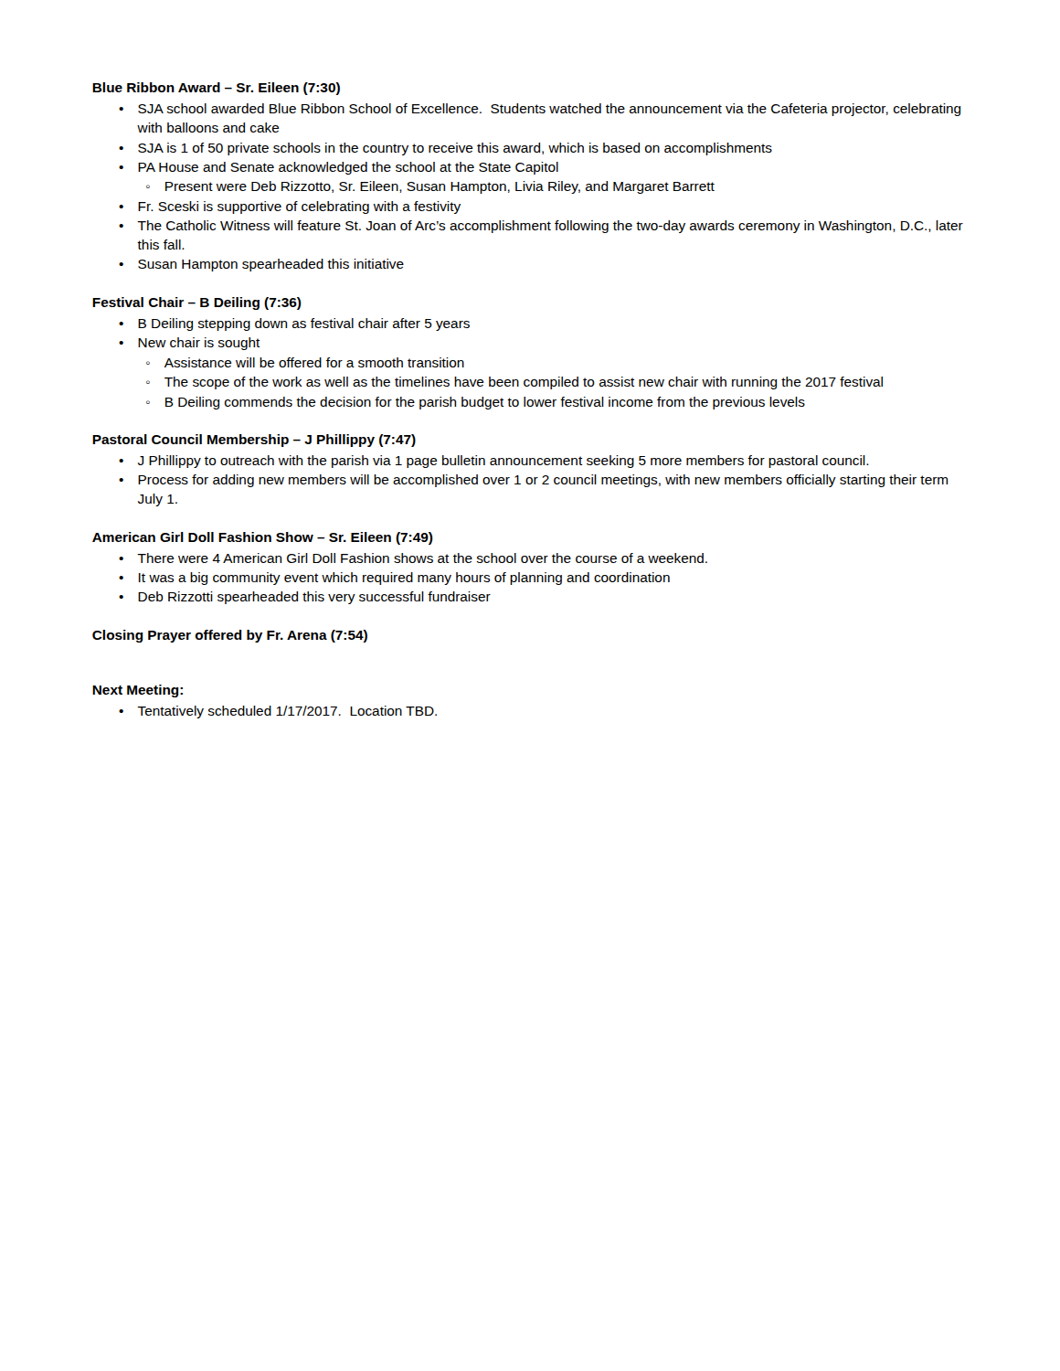Blue Ribbon Award – Sr. Eileen (7:30)
SJA school awarded Blue Ribbon School of Excellence. Students watched the announcement via the Cafeteria projector, celebrating with balloons and cake
SJA is 1 of 50 private schools in the country to receive this award, which is based on accomplishments
PA House and Senate acknowledged the school at the State Capitol
Present were Deb Rizzotto, Sr. Eileen, Susan Hampton, Livia Riley, and Margaret Barrett
Fr. Sceski is supportive of celebrating with a festivity
The Catholic Witness will feature St. Joan of Arc’s accomplishment following the two-day awards ceremony in Washington, D.C., later this fall.
Susan Hampton spearheaded this initiative
Festival Chair – B Deiling (7:36)
B Deiling stepping down as festival chair after 5 years
New chair is sought
Assistance will be offered for a smooth transition
The scope of the work as well as the timelines have been compiled to assist new chair with running the 2017 festival
B Deiling commends the decision for the parish budget to lower festival income from the previous levels
Pastoral Council Membership – J Phillippy (7:47)
J Phillippy to outreach with the parish via 1 page bulletin announcement seeking 5 more members for pastoral council.
Process for adding new members will be accomplished over 1 or 2 council meetings, with new members officially starting their term July 1.
American Girl Doll Fashion Show – Sr. Eileen (7:49)
There were 4 American Girl Doll Fashion shows at the school over the course of a weekend.
It was a big community event which required many hours of planning and coordination
Deb Rizzotti spearheaded this very successful fundraiser
Closing Prayer offered by Fr. Arena (7:54)
Next Meeting:
Tentatively scheduled 1/17/2017. Location TBD.